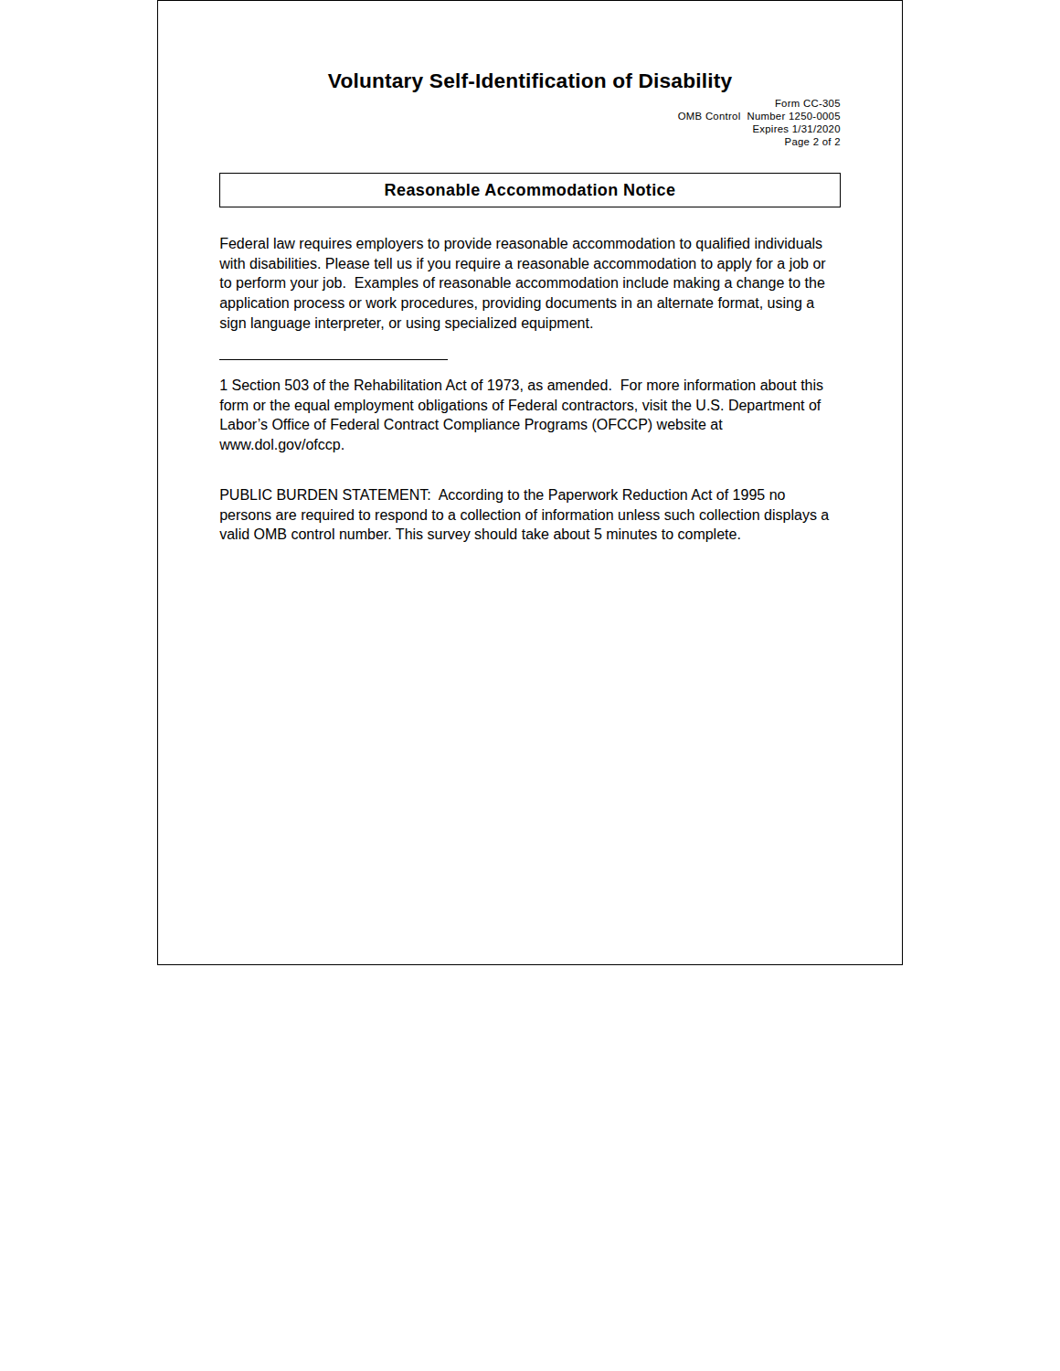Voluntary Self-Identification of Disability
Form CC-305
OMB Control Number 1250-0005
Expires 1/31/2020
Page 2 of 2
Reasonable Accommodation Notice
Federal law requires employers to provide reasonable accommodation to qualified individuals with disabilities. Please tell us if you require a reasonable accommodation to apply for a job or to perform your job. Examples of reasonable accommodation include making a change to the application process or work procedures, providing documents in an alternate format, using a sign language interpreter, or using specialized equipment.
1 Section 503 of the Rehabilitation Act of 1973, as amended. For more information about this form or the equal employment obligations of Federal contractors, visit the U.S. Department of Labor’s Office of Federal Contract Compliance Programs (OFCCP) website at www.dol.gov/ofccp.
PUBLIC BURDEN STATEMENT: According to the Paperwork Reduction Act of 1995 no persons are required to respond to a collection of information unless such collection displays a valid OMB control number. This survey should take about 5 minutes to complete.